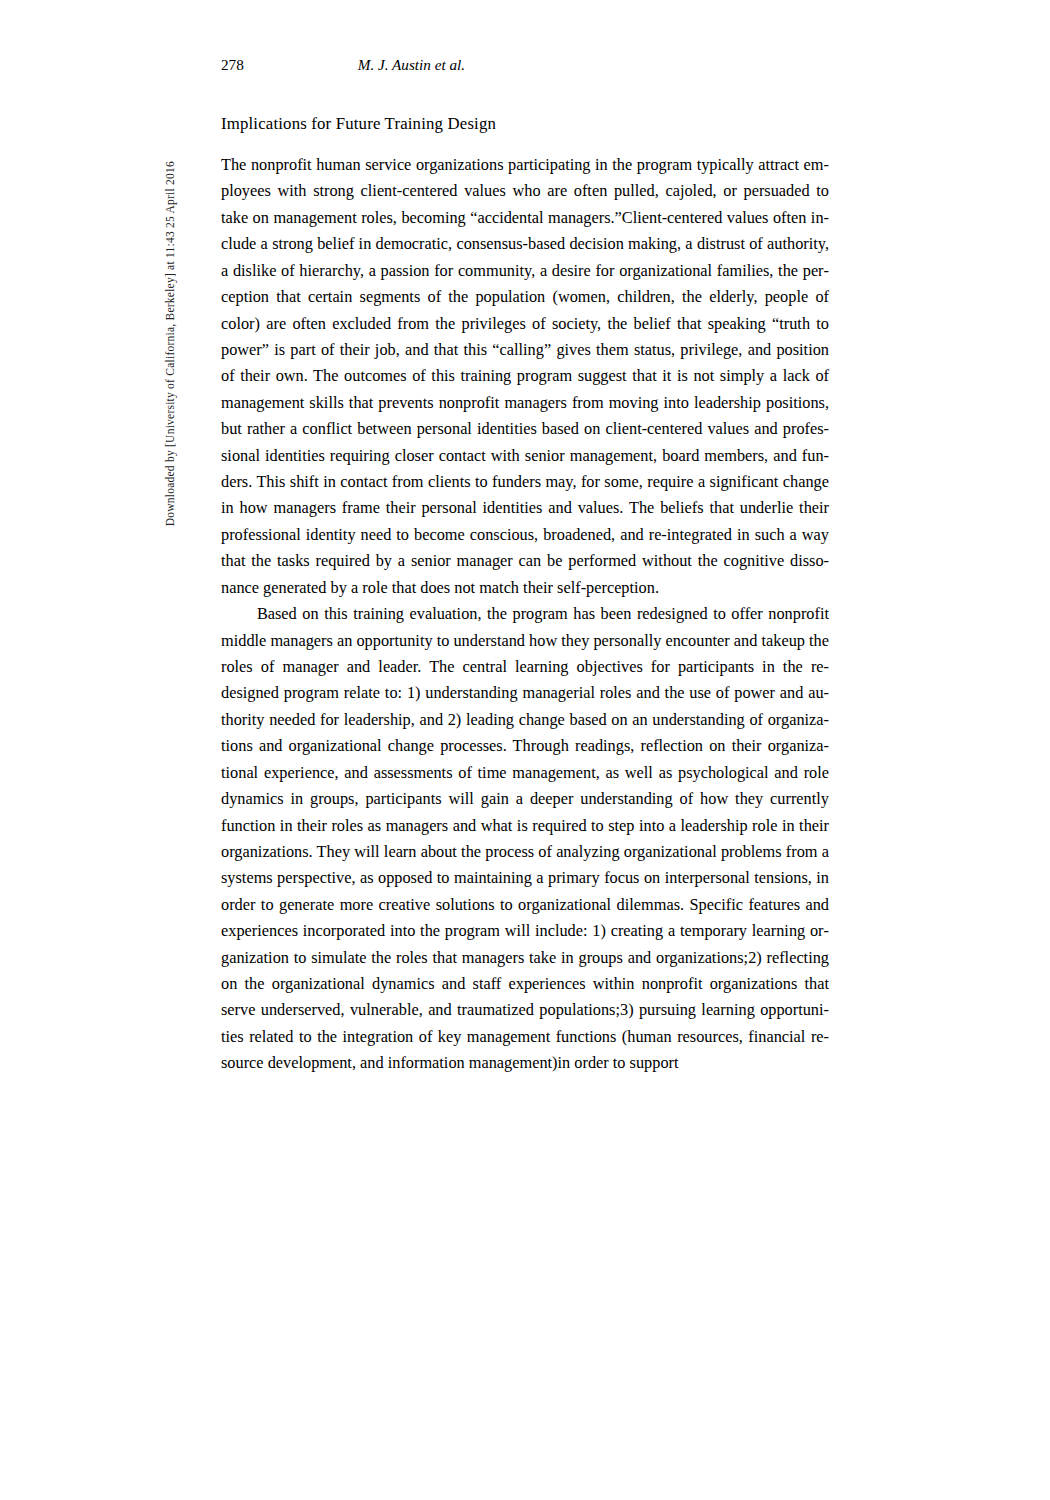Downloaded by [University of California, Berkeley] at 11:43 25 April 2016
278 M. J. Austin et al.
Implications for Future Training Design
The nonprofit human service organizations participating in the program typically attract employees with strong client-centered values who are often pulled, cajoled, or persuaded to take on management roles, becoming “accidental managers.”Client-centered values often include a strong belief in democratic, consensus-based decision making, a distrust of authority, a dislike of hierarchy, a passion for community, a desire for organizational families, the perception that certain segments of the population (women, children, the elderly, people of color) are often excluded from the privileges of society, the belief that speaking “truth to power” is part of their job, and that this “calling” gives them status, privilege, and position of their own. The outcomes of this training program suggest that it is not simply a lack of management skills that prevents nonprofit managers from moving into leadership positions, but rather a conflict between personal identities based on client-centered values and professional identities requiring closer contact with senior management, board members, and funders. This shift in contact from clients to funders may, for some, require a significant change in how managers frame their personal identities and values. The beliefs that underlie their professional identity need to become conscious, broadened, and re-integrated in such a way that the tasks required by a senior manager can be performed without the cognitive dissonance generated by a role that does not match their self-perception.
Based on this training evaluation, the program has been redesigned to offer nonprofit middle managers an opportunity to understand how they personally encounter and takeup the roles of manager and leader. The central learning objectives for participants in the redesigned program relate to: 1) understanding managerial roles and the use of power and authority needed for leadership, and 2) leading change based on an understanding of organizations and organizational change processes. Through readings, reflection on their organizational experience, and assessments of time management, as well as psychological and role dynamics in groups, participants will gain a deeper understanding of how they currently function in their roles as managers and what is required to step into a leadership role in their organizations. They will learn about the process of analyzing organizational problems from a systems perspective, as opposed to maintaining a primary focus on interpersonal tensions, in order to generate more creative solutions to organizational dilemmas. Specific features and experiences incorporated into the program will include: 1) creating a temporary learning organization to simulate the roles that managers take in groups and organizations;2) reflecting on the organizational dynamics and staff experiences within nonprofit organizations that serve underserved, vulnerable, and traumatized populations;3) pursuing learning opportunities related to the integration of key management functions (human resources, financial resource development, and information management)in order to support